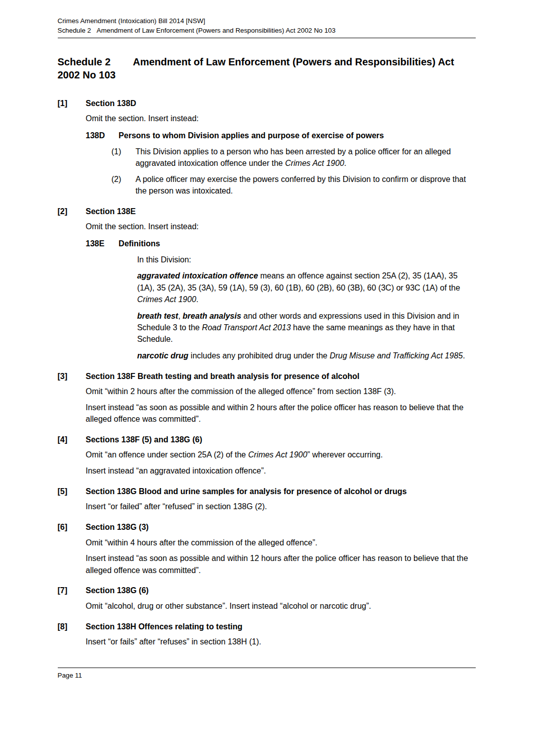Crimes Amendment (Intoxication) Bill 2014 [NSW]
Schedule 2 Amendment of Law Enforcement (Powers and Responsibilities) Act 2002 No 103
Schedule 2 Amendment of Law Enforcement (Powers and Responsibilities) Act 2002 No 103
[1] Section 138D
Omit the section. Insert instead:
138D Persons to whom Division applies and purpose of exercise of powers
(1) This Division applies to a person who has been arrested by a police officer for an alleged aggravated intoxication offence under the Crimes Act 1900.
(2) A police officer may exercise the powers conferred by this Division to confirm or disprove that the person was intoxicated.
[2] Section 138E
Omit the section. Insert instead:
138E Definitions
In this Division:
aggravated intoxication offence means an offence against section 25A (2), 35 (1AA), 35 (1A), 35 (2A), 35 (3A), 59 (1A), 59 (3), 60 (1B), 60 (2B), 60 (3B), 60 (3C) or 93C (1A) of the Crimes Act 1900.
breath test, breath analysis and other words and expressions used in this Division and in Schedule 3 to the Road Transport Act 2013 have the same meanings as they have in that Schedule.
narcotic drug includes any prohibited drug under the Drug Misuse and Trafficking Act 1985.
[3] Section 138F Breath testing and breath analysis for presence of alcohol
Omit “within 2 hours after the commission of the alleged offence” from section 138F (3).
Insert instead “as soon as possible and within 2 hours after the police officer has reason to believe that the alleged offence was committed”.
[4] Sections 138F (5) and 138G (6)
Omit “an offence under section 25A (2) of the Crimes Act 1900” wherever occurring.
Insert instead “an aggravated intoxication offence”.
[5] Section 138G Blood and urine samples for analysis for presence of alcohol or drugs
Insert “or failed” after “refused” in section 138G (2).
[6] Section 138G (3)
Omit “within 4 hours after the commission of the alleged offence”.
Insert instead “as soon as possible and within 12 hours after the police officer has reason to believe that the alleged offence was committed”.
[7] Section 138G (6)
Omit “alcohol, drug or other substance”. Insert instead “alcohol or narcotic drug”.
[8] Section 138H Offences relating to testing
Insert “or fails” after “refuses” in section 138H (1).
Page 11